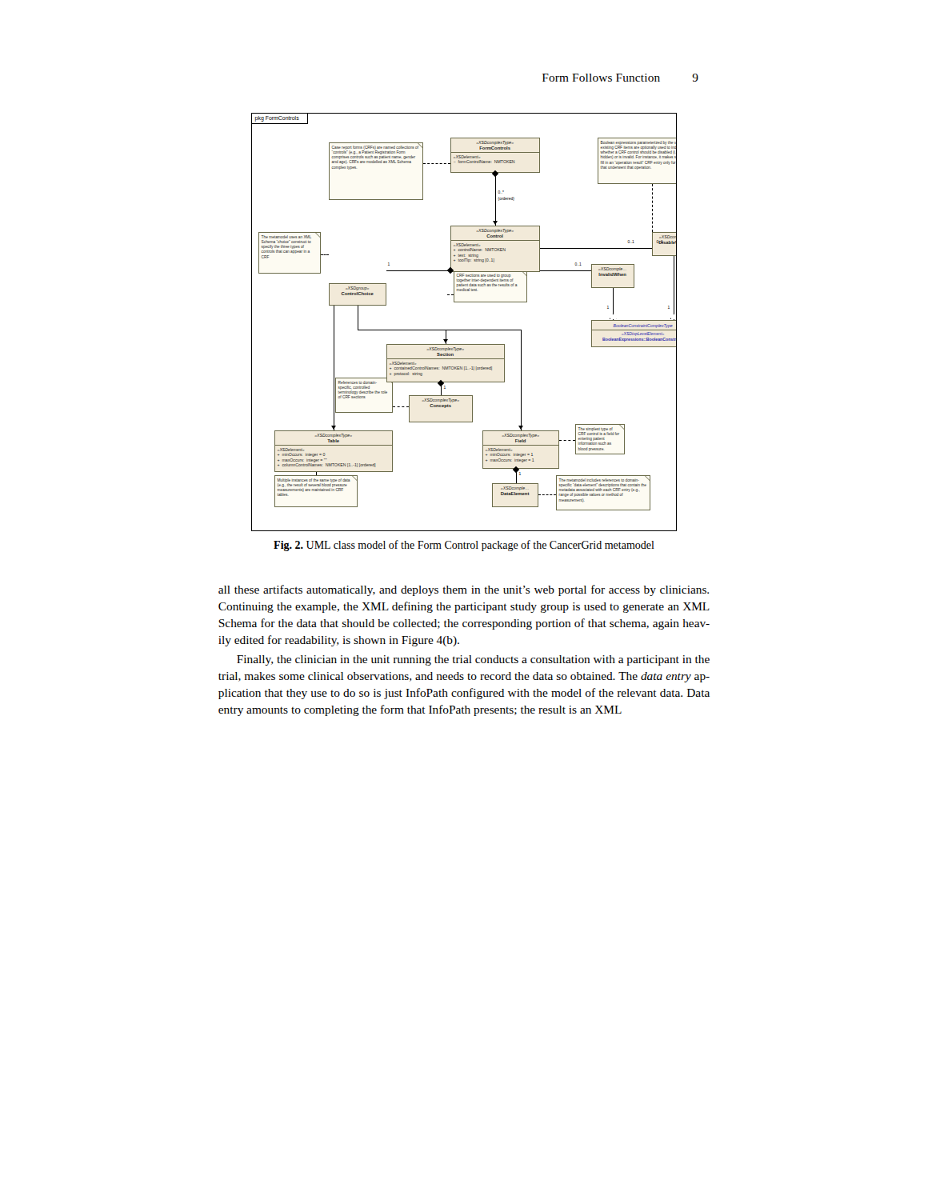Form Follows Function 9
pkg FormControls
Case report forms (CRFs) are named collections of “controls” (e.g., a Patient Registration Form comprises controls such as patient name, gender and age). CRFs are modelled as XML Schema complex types.
Boolean expressions parameterized by the value of existing CRF items are optionally used to indicate whether a CRF control should be disabled (i.e., hidden) or is invalid. For instance, it makes sense to fill in an “operation result” CRF entry only for patients that underwent that operation.
The metamodel uses an XML Schema “choice” construct to specify the three types of controls that can appear in a CRF
CRF sections are used to group together inter-dependent items of patient data such as the results of a medical test.
References to domain-specific, controlled terminology describe the role of CRF sections
Multiple instances of the same type of data (e.g., the result of several blood pressure measurements) are maintained in CRF tables.
The simplest type of CRF control is a field for entering patient information such as blood pressure.
The metamodel includes references to domain-specific “data element” descriptions that contain the metadata associated with each CRF entry (e.g., range of possible values or method of measurement).
«XSDcomplexType» FormControls
«XSDelement» − formControlName: NMTOKEN
«XSDcomplexType» Control
«XSDelement» + controlName: NMTOKEN + text: string + toolTip: string [0..1]
«XSDcomple… DisableWhen
«XSDcomple… InvalidWhen
BooleanConstraintComplexType
«XSDtopLevelElement» BooleanExpressions::BooleanConstraint
«XSDgroup» ControlChoice
«XSDcomplexType» Section
«XSDelement» + containedControlNames: NMTOKEN [1..-1] [ordered] + protocol: string
«XSDcomplexType» Concepts
«XSDcomplexType» Table
«XSDelement» + minOccurs: integer = 0 + maxOccurs: integer = "" + columnControlNames: NMTOKEN [1..-1] [ordered]
«XSDcomplexType» Field
«XSDelement» + minOccurs: integer = 1 + maxOccurs: integer = 1
«XSDcomple… DataElement
0..*
{ordered}
0..1
0..1
0..1
1
1
1
1
1
Fig. 2. UML class model of the Form Control package of the CancerGrid metamodel
all these artifacts automatically, and deploys them in the unit’s web portal for access by clinicians. Continuing the example, the XML defining the participant study group is used to generate an XML Schema for the data that should be collected; the corresponding portion of that schema, again heavily edited for readability, is shown in Figure 4(b).
Finally, the clinician in the unit running the trial conducts a consultation with a participant in the trial, makes some clinical observations, and needs to record the data so obtained. The data entry application that they use to do so is just InfoPath configured with the model of the relevant data. Data entry amounts to completing the form that InfoPath presents; the result is an XML